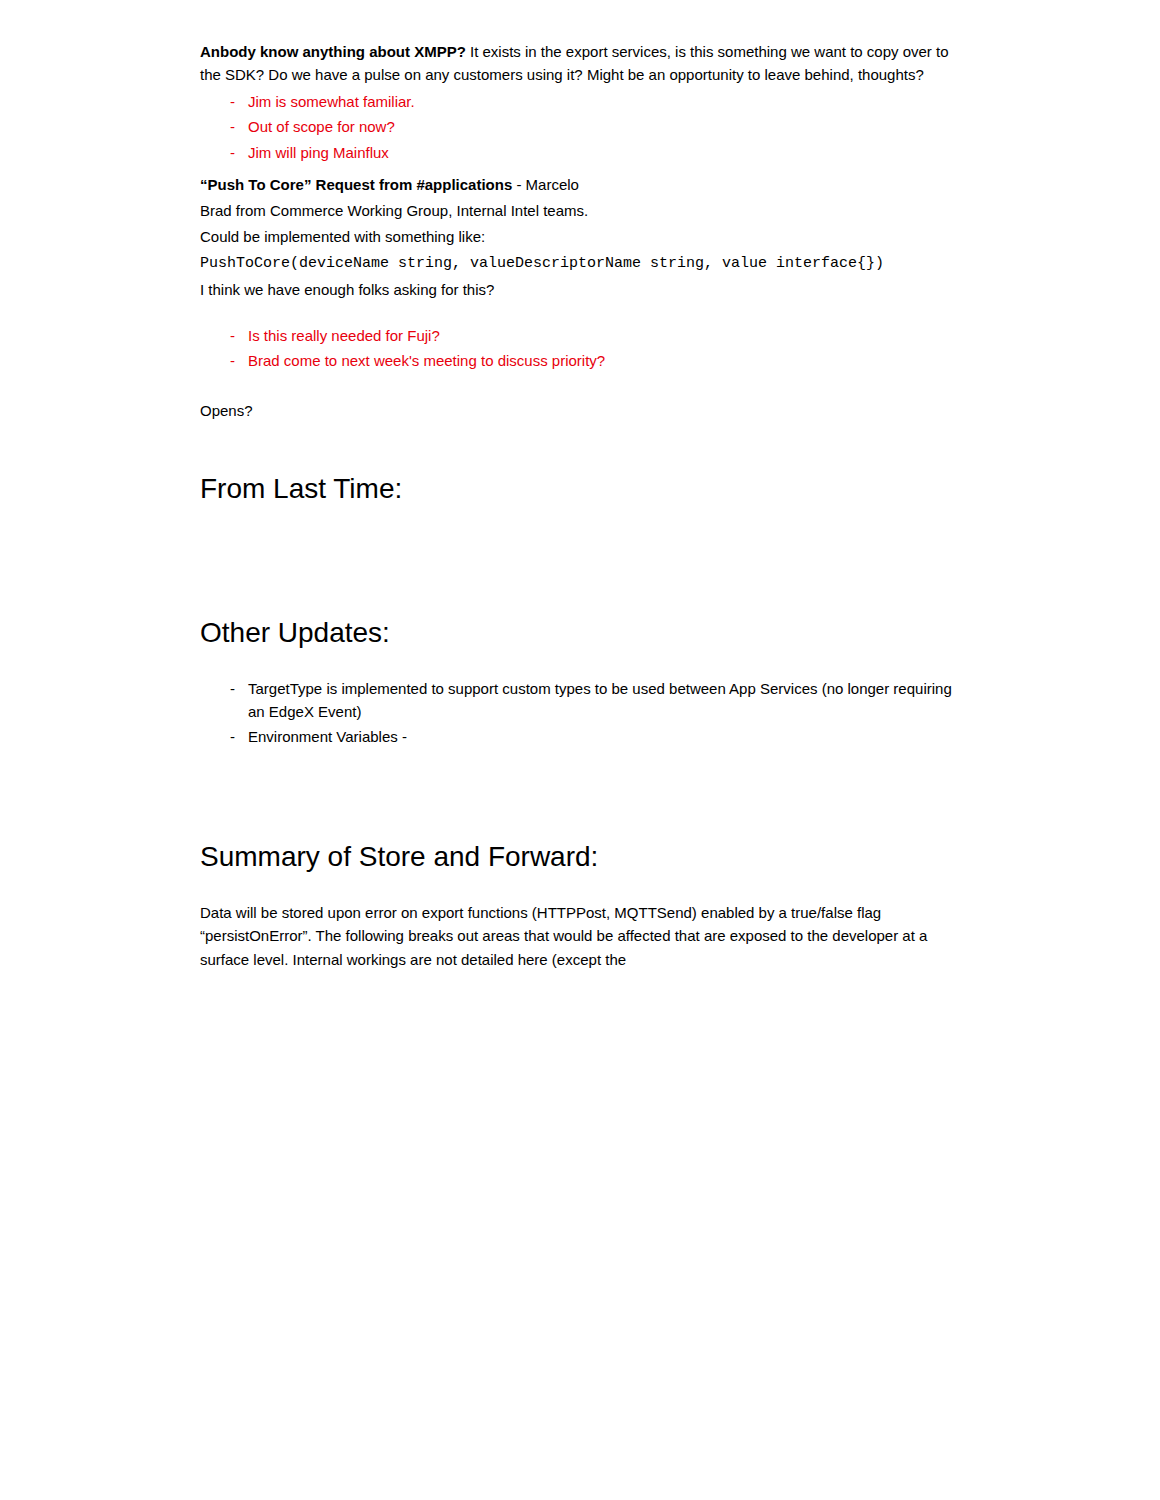Anbody know anything about XMPP? It exists in the export services, is this something we want to copy over to the SDK? Do we have a pulse on any customers using it? Might be an opportunity to leave behind, thoughts?
Jim is somewhat familiar.
Out of scope for now?
Jim will ping Mainflux
“Push To Core” Request from #applications - Marcelo
Brad from Commerce Working Group, Internal Intel teams.
Could be implemented with something like:
PushToCore(deviceName string, valueDescriptorName string, value interface{})
I think we have enough folks asking for this?
Is this really needed for Fuji?
Brad come to next week's meeting to discuss priority?
Opens?
From Last Time:
Other Updates:
TargetType is implemented to support custom types to be used between App Services (no longer requiring an EdgeX Event)
Environment Variables -
Summary of Store and Forward:
Data will be stored upon error on export functions (HTTPPost, MQTTSend) enabled by a true/false flag “persistOnError”. The following breaks out areas that would be affected that are exposed to the developer at a surface level. Internal workings are not detailed here (except the